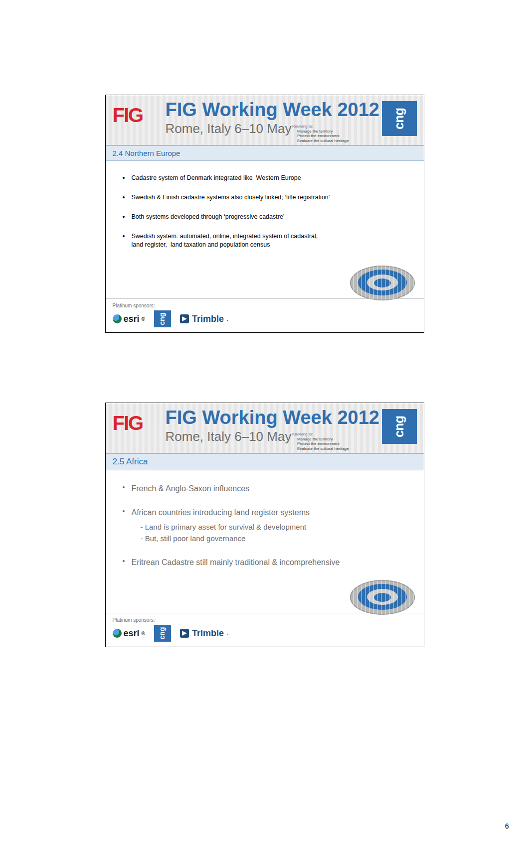FIG
FIG Working Week 2012
Rome, Italy 6–10 May
Knowing to:
Manage the territory
Protect the environment
Evaluate the cultural heritage
cng
2.4 Northern Europe
Cadastre system of Denmark integrated like Western Europe
Swedish & Finish cadastre systems also closely linked; ‘title registration’
Both systems developed through ‘progressive cadastre’
Swedish system: automated, online, integrated system of cadastral,
land register, land taxation and population census
Platinum sponsors:
esri®
cng
Trimble.
FIG
FIG Working Week 2012
Rome, Italy 6–10 May
Knowing to:
Manage the territory
Protect the environment
Evaluate the cultural heritage
cng
2.5 Africa
French & Anglo-Saxon influences
African countries introducing land register systems
Land is primary asset for survival & development
But, still poor land governance
Eritrean Cadastre still mainly traditional & incomprehensive
Platinum sponsors:
esri®
cng
Trimble.
6